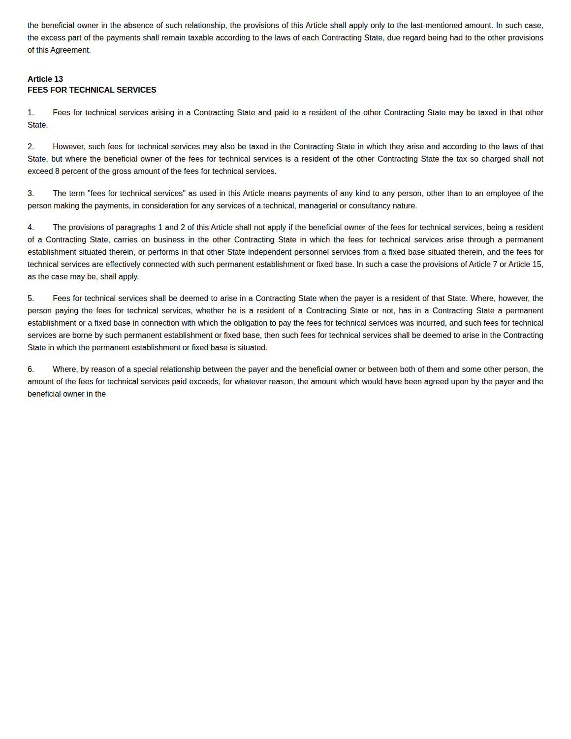the beneficial owner in the absence of such relationship, the provisions of this Article shall apply only to the last-mentioned amount. In such case, the excess part of the payments shall remain taxable according to the laws of each Contracting State, due regard being had to the other provisions of this Agreement.
Article 13
FEES FOR TECHNICAL SERVICES
1. Fees for technical services arising in a Contracting State and paid to a resident of the other Contracting State may be taxed in that other State.
2. However, such fees for technical services may also be taxed in the Contracting State in which they arise and according to the laws of that State, but where the beneficial owner of the fees for technical services is a resident of the other Contracting State the tax so charged shall not exceed 8 percent of the gross amount of the fees for technical services.
3. The term "fees for technical services" as used in this Article means payments of any kind to any person, other than to an employee of the person making the payments, in consideration for any services of a technical, managerial or consultancy nature.
4. The provisions of paragraphs 1 and 2 of this Article shall not apply if the beneficial owner of the fees for technical services, being a resident of a Contracting State, carries on business in the other Contracting State in which the fees for technical services arise through a permanent establishment situated therein, or performs in that other State independent personnel services from a fixed base situated therein, and the fees for technical services are effectively connected with such permanent establishment or fixed base. In such a case the provisions of Article 7 or Article 15, as the case may be, shall apply.
5. Fees for technical services shall be deemed to arise in a Contracting State when the payer is a resident of that State. Where, however, the person paying the fees for technical services, whether he is a resident of a Contracting State or not, has in a Contracting State a permanent establishment or a fixed base in connection with which the obligation to pay the fees for technical services was incurred, and such fees for technical services are borne by such permanent establishment or fixed base, then such fees for technical services shall be deemed to arise in the Contracting State in which the permanent establishment or fixed base is situated.
6. Where, by reason of a special relationship between the payer and the beneficial owner or between both of them and some other person, the amount of the fees for technical services paid exceeds, for whatever reason, the amount which would have been agreed upon by the payer and the beneficial owner in the